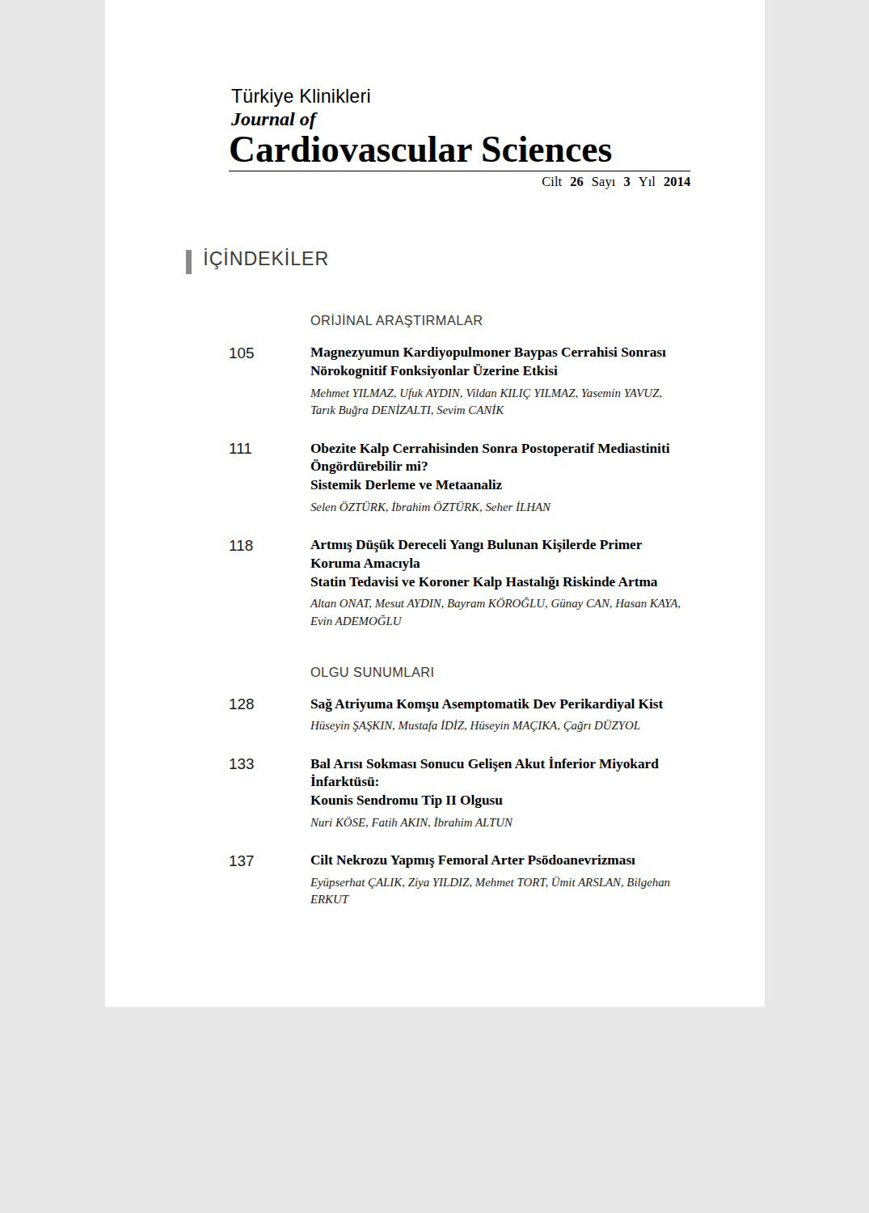Türkiye Klinikleri
Journal of
Cardiovascular Sciences
Cilt 26 Sayı 3 Yıl 2014
İÇİNDEKİLER
ORİJİNAL ARAŞTIRMALAR
105
Magnezyumun Kardiyopulmoner Baypas Cerrahisi Sonrası
Nörokognitif Fonksiyonlar Üzerine Etkisi
Mehmet YILMAZ, Ufuk AYDIN, Vildan KILIÇ YILMAZ, Yasemin YAVUZ,
Tarık Buğra DENİZALTI, Sevim CANİK
111
Obezite Kalp Cerrahisinden Sonra Postoperatif Mediastiniti Öngördürebilir mi?
Sistemik Derleme ve Metaanaliz
Selen ÖZTÜRK, İbrahim ÖZTÜRK, Seher İLHAN
118
Artmış Düşük Dereceli Yangı Bulunan Kişilerde Primer Koruma Amacıyla
Statin Tedavisi ve Koroner Kalp Hastalığı Riskinde Artma
Altan ONAT, Mesut AYDIN, Bayram KÖROĞLU, Günay CAN, Hasan KAYA, Evin ADEMOĞLU
OLGU SUNUMLARI
128
Sağ Atriyuma Komşu Asemptomatik Dev Perikardiyal Kist
Hüseyin ŞAŞKIN, Mustafa İDİZ, Hüseyin MAÇIKA, Çağrı DÜZYOL
133
Bal Arısı Sokması Sonucu Gelişen Akut İnferior Miyokard İnfarktüsü:
Kounis Sendromu Tip II Olgusu
Nuri KÖSE, Fatih AKIN, İbrahim ALTUN
137
Cilt Nekrozu Yapmış Femoral Arter Psödoanevrizması
Eyüpserhat ÇALIK, Ziya YILDIZ, Mehmet TORT, Ümit ARSLAN, Bilgehan ERKUT